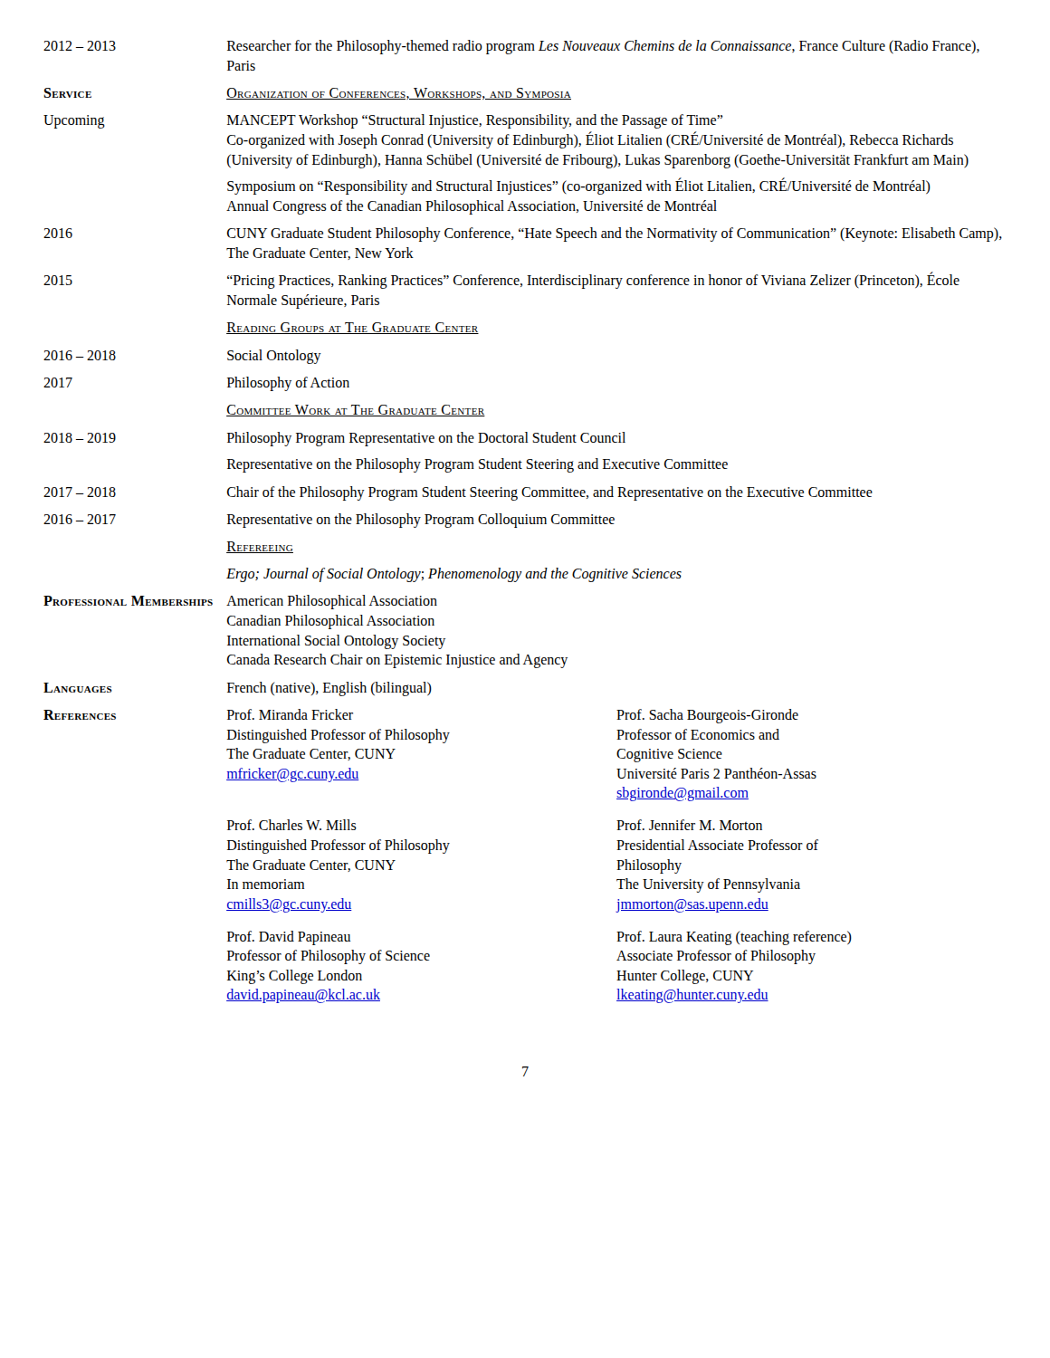| 2012 – 2013 | Researcher for the Philosophy-themed radio program Les Nouveaux Chemins de la Connaissance , France Culture (Radio France), Paris |
| Service | Organization of Conferences, Workshops, and Symposia |
| Upcoming | MANCEPT Workshop “Structural Injustice, Responsibility, and the Passage of Time” Co-organized with Joseph Conrad (University of Edinburgh), Éliot Litalien (CRÉ/Université de Montréal), Rebecca Richards (University of Edinburgh), Hanna Schübel (Université de Fribourg), Lukas Sparenborg (Goethe-Universität Frankfurt am Main) Symposium on “Responsibility and Structural Injustices” (co-organized with Éliot Litalien, CRÉ/Université de Montréal) Annual Congress of the Canadian Philosophical Association, Université de Montréal |
| 2016 | CUNY Graduate Student Philosophy Conference, “Hate Speech and the Normativity of Communication” (Keynote: Elisabeth Camp), The Graduate Center, New York |
| 2015 | “Pricing Practices, Ranking Practices” Conference, Interdisciplinary conference in honor of Viviana Zelizer (Princeton), École Normale Supérieure, Paris |
| | Reading Groups at The Graduate Center |
| 2016 – 2018 | Social Ontology |
| 2017 | Philosophy of Action |
| | Committee Work at The Graduate Center |
| 2018 – 2019 | Philosophy Program Representative on the Doctoral Student Council Representative on the Philosophy Program Student Steering and Executive Committee |
| 2017 – 2018 | Chair of the Philosophy Program Student Steering Committee, and Representative on the Executive Committee |
| 2016 – 2017 | Representative on the Philosophy Program Colloquium Committee |
| | Refereeing Ergo; Journal of Social Ontology ; Phenomenology and the Cognitive Sciences |
| Professional Memberships | American Philosophical Association Canadian Philosophical Association International Social Ontology Society Canada Research Chair on Epistemic Injustice and Agency |
| Languages | French (native), English (bilingual) |
| References | / Prof. Miranda Fricker Distinguished Professor of Philosophy The Graduate Center, CUNY mfricker@gc.cuny.edu / Prof. Sacha Bourgeois-Gironde Professor of Economics and Cognitive Science Université Paris 2 Panthéon-Assas sbgironde@gmail.com / / Prof. Charles W. Mills Distinguished Professor of Philosophy The Graduate Center, CUNY In memoriam cmills3@gc.cuny.edu / Prof. Jennifer M. Morton Presidential Associate Professor of Philosophy The University of Pennsylvania jmmorton@sas.upenn.edu / / Prof. David Papineau Professor of Philosophy of Science King’s College London david.papineau@kcl.ac.uk / Prof. Laura Keating (teaching reference) Associate Professor of Philosophy Hunter College, CUNY lkeating@hunter.cuny.edu / |
7